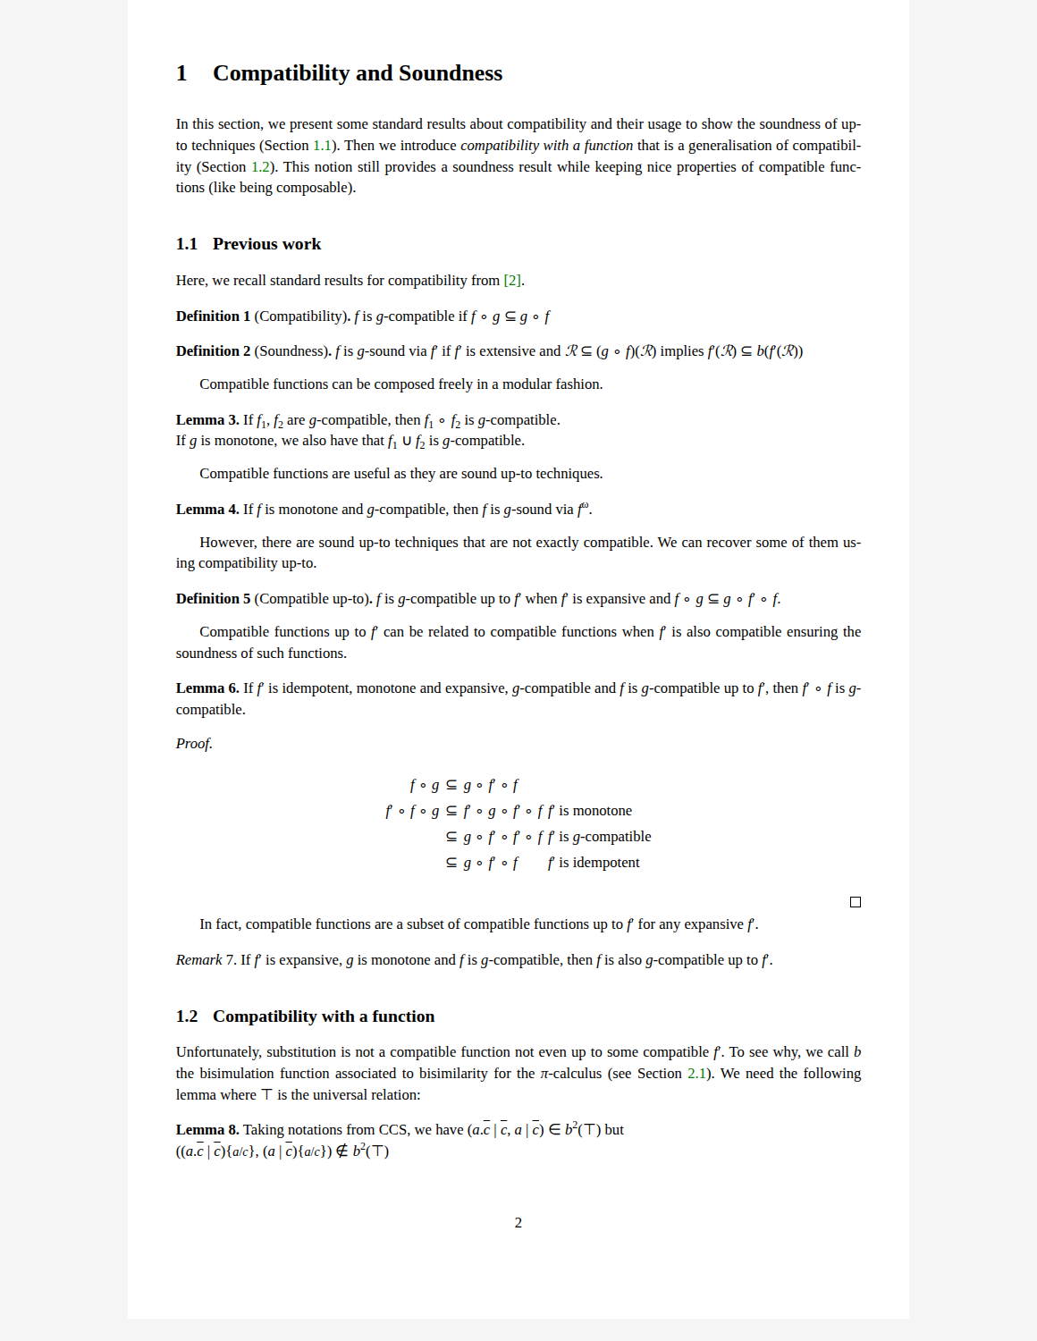1 Compatibility and Soundness
In this section, we present some standard results about compatibility and their usage to show the soundness of up-to techniques (Section 1.1). Then we introduce compatibility with a function that is a generalisation of compatibility (Section 1.2). This notion still provides a soundness result while keeping nice properties of compatible functions (like being composable).
1.1 Previous work
Here, we recall standard results for compatibility from [2].
Definition 1 (Compatibility). f is g-compatible if f ∘ g ⊆ g ∘ f
Definition 2 (Soundness). f is g-sound via f′ if f′ is extensive and ℛ ⊆ (g ∘ f)(ℛ) implies f′(ℛ) ⊆ b(f′(ℛ))
Compatible functions can be composed freely in a modular fashion.
Lemma 3. If f1, f2 are g-compatible, then f1 ∘ f2 is g-compatible.
If g is monotone, we also have that f1 ∪ f2 is g-compatible.
Compatible functions are useful as they are sound up-to techniques.
Lemma 4. If f is monotone and g-compatible, then f is g-sound via fω.
However, there are sound up-to techniques that are not exactly compatible. We can recover some of them using compatibility up-to.
Definition 5 (Compatible up-to). f is g-compatible up to f′ when f′ is expansive and f ∘ g ⊆ g ∘ f′ ∘ f.
Compatible functions up to f′ can be related to compatible functions when f′ is also compatible ensuring the soundness of such functions.
Lemma 6. If f′ is idempotent, monotone and expansive, g-compatible and f is g-compatible up to f′, then f′ ∘ f is g-compatible.
Proof.
| f ∘ g | ⊆ | g ∘ f ′ ∘ f | |
| f ′ ∘ f ∘ g | ⊆ | f ′ ∘ g ∘ f ′ ∘ f | f ′ is monotone |
| | ⊆ | g ∘ f ′ ∘ f ′ ∘ f | f ′ is g -compatible |
| | ⊆ | g ∘ f ′ ∘ f | f ′ is idempotent |
In fact, compatible functions are a subset of compatible functions up to f′ for any expansive f′.
Remark 7. If f′ is expansive, g is monotone and f is g-compatible, then f is also g-compatible up to f′.
1.2 Compatibility with a function
Unfortunately, substitution is not a compatible function not even up to some compatible f′. To see why, we call b the bisimulation function associated to bisimilarity for the π-calculus (see Section 2.1). We need the following lemma where ⊤ is the universal relation:
Lemma 8. Taking notations from CCS, we have (a.c | c, a | c) ∈ b2(⊤) but
((a.c | c){a/c}, (a | c){a/c}) ∉ b2(⊤)
2